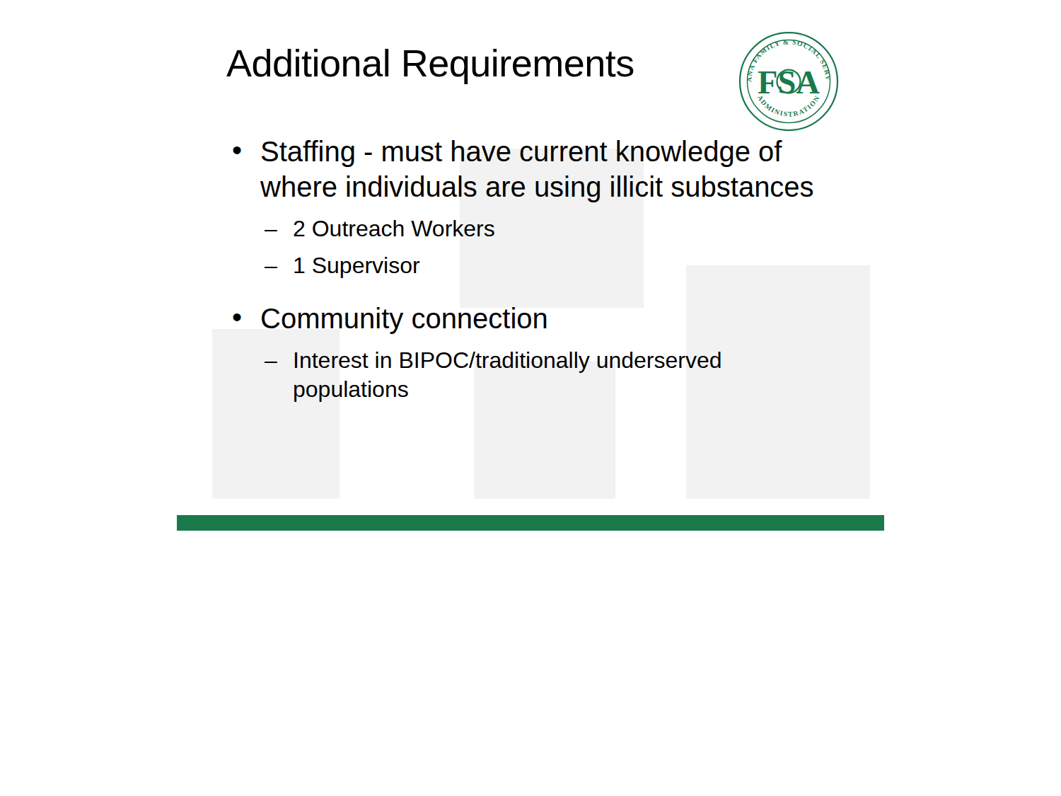INDIANA FAMILY & SOCIAL SERVICES ADMINISTRATION FSA
Additional Requirements
Staffing - must have current knowledge of where individuals are using illicit substances
2 Outreach Workers
1 Supervisor
Community connection
Interest in BIPOC/traditionally underserved populations